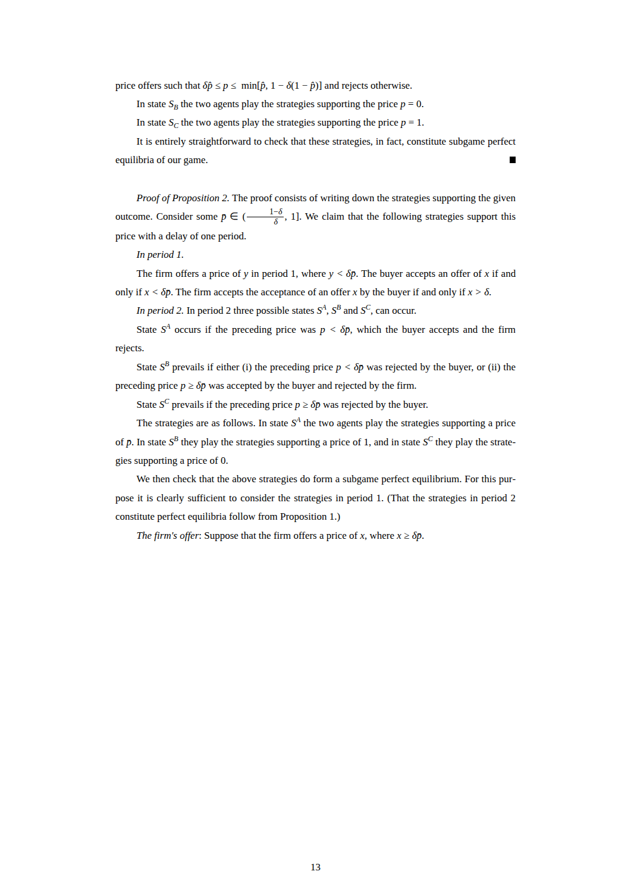price offers such that δp̂ ≤ p ≤ min[p̂, 1 − δ(1 − p̂)] and rejects otherwise.
In state SB the two agents play the strategies supporting the price p = 0.
In state SC the two agents play the strategies supporting the price p = 1.
It is entirely straightforward to check that these strategies, in fact, constitute subgame perfect equilibria of our game.
Proof of Proposition 2. The proof consists of writing down the strategies supporting the given outcome. Consider some p̄ ∈ (1−δ δ, 1]. We claim that the following strategies support this price with a delay of one period.
In period 1.
The firm offers a price of y in period 1, where y < δp̄. The buyer accepts an offer of x if and only if x < δp̄. The firm accepts the acceptance of an offer x by the buyer if and only if x > δ.
In period 2. In period 2 three possible states SA, SB and SC, can occur.
State SA occurs if the preceding price was p < δp̄, which the buyer accepts and the firm rejects.
State SB prevails if either (i) the preceding price p < δp̄ was rejected by the buyer, or (ii) the preceding price p ≥ δp̄ was accepted by the buyer and rejected by the firm.
State SC prevails if the preceding price p ≥ δp̄ was rejected by the buyer.
The strategies are as follows. In state SA the two agents play the strategies supporting a price of p̄. In state SB they play the strategies supporting a price of 1, and in state SC they play the strategies supporting a price of 0.
We then check that the above strategies do form a subgame perfect equilibrium. For this purpose it is clearly sufficient to consider the strategies in period 1. (That the strategies in period 2 constitute perfect equilibria follow from Proposition 1.)
The firm's offer: Suppose that the firm offers a price of x, where x ≥ δp̄.
13